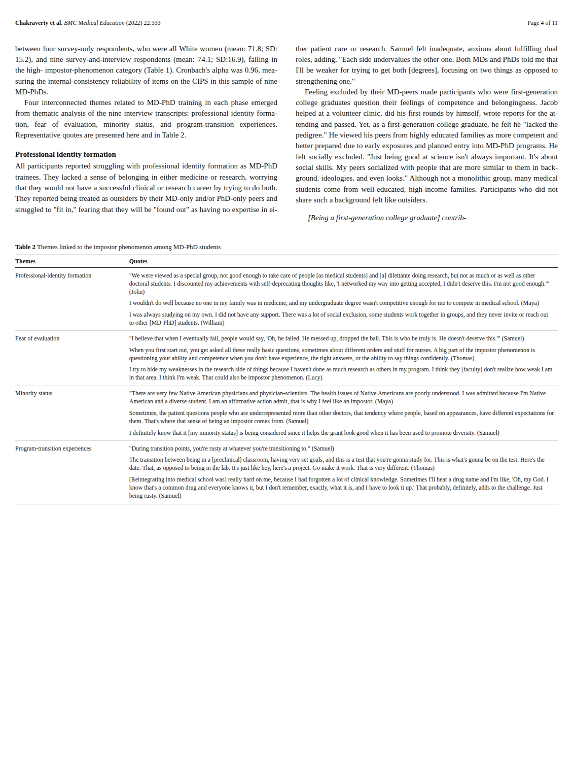Chakraverty et al. BMC Medical Education (2022) 22:333
Page 4 of 11
between four survey-only respondents, who were all White women (mean: 71.8; SD: 15.2), and nine survey-and-interview respondents (mean: 74.1; SD:16.9), falling in the high- impostor-phenomenon category (Table 1). Cronbach's alpha was 0.96, measuring the internal-consistency reliability of items on the CIPS in this sample of nine MD-PhDs.
Four interconnected themes related to MD-PhD training in each phase emerged from thematic analysis of the nine interview transcripts: professional identity formation, fear of evaluation, minority status, and program-transition experiences. Representative quotes are presented here and in Table 2.
Professional identity formation
All participants reported struggling with professional identity formation as MD-PhD trainees. They lacked a sense of belonging in either medicine or research, worrying that they would not have a successful clinical or research career by trying to do both. They reported being treated as outsiders by their MD-only and/or PhD-only peers and struggled to "fit in," fearing that they will be "found out" as having no expertise in either patient care or research. Samuel felt inadequate, anxious about fulfilling dual roles, adding, "Each side undervalues the other one. Both MDs and PhDs told me that I'll be weaker for trying to get both [degrees], focusing on two things as opposed to strengthening one."
Feeling excluded by their MD-peers made participants who were first-generation college graduates question their feelings of competence and belongingness. Jacob helped at a volunteer clinic, did his first rounds by himself, wrote reports for the attending and passed. Yet, as a first-generation college graduate, he felt he "lacked the pedigree." He viewed his peers from highly educated families as more competent and better prepared due to early exposures and planned entry into MD-PhD programs. He felt socially excluded. "Just being good at science isn't always important. It's about social skills. My peers socialized with people that are more similar to them in background, ideologies, and even looks." Although not a monolithic group, many medical students come from well-educated, high-income families. Participants who did not share such a background felt like outsiders.
[Being a first-generation college graduate] contrib-
Table 2 Themes linked to the impostor phenomenon among MD-PhD students
| Themes | Quotes |
| --- | --- |
| Professional-identity formation | "We were viewed as a special group, not good enough to take care of people [as medical students] and [a] dilettante doing research, but not as much or as well as other doctoral students. I discounted my achievements with self-deprecating thoughts like, 'I networked my way into getting accepted, I didn't deserve this. I'm not good enough.'" (John) I wouldn't do well because no one in my family was in medicine, and my undergraduate degree wasn't competitive enough for me to compete in medical school. (Maya) I was always studying on my own. I did not have any support. There was a lot of social exclusion, some students work together in groups, and they never invite or reach out to other [MD-PhD] students. (William) |
| Fear of evaluation | "I believe that when I eventually fail, people would say, 'Oh, he failed. He messed up, dropped the ball. This is who he truly is. He doesn't deserve this.'" (Samuel) When you first start out, you get asked all these really basic questions, sometimes about different orders and stuff for nurses. A big part of the impostor phenomenon is questioning your ability and competence when you don't have experience, the right answers, or the ability to say things confidently. (Thomas) I try to hide my weaknesses in the research side of things because I haven't done as much research as others in my program. I think they [faculty] don't realize how weak I am in that area. I think I'm weak. That could also be impostor phenomenon. (Lucy) |
| Minority status | "There are very few Native American physicians and physician-scientists. The health issues of Native Americans are poorly understood. I was admitted because I'm Native American and a diverse student. I am an affirmative action admit, that is why I feel like an impostor. (Maya) Sometimes, the patient questions people who are underrepresented more than other doctors, that tendency where people, based on appearances, have different expectations for them. That's where that sense of being an impostor comes from. (Samuel) I definitely know that it [my minority status] is being considered since it helps the grant look good when it has been used to promote diversity. (Samuel) |
| Program-transition experiences | "During transition points, you're rusty at whatever you're transitioning to." (Samuel) The transition between being in a [preclinical] classroom, having very set goals, and this is a test that you're gonna study for. This is what's gonna be on the test. Here's the date. That, as opposed to being in the lab. It's just like hey, here's a project. Go make it work. That is very different. (Thomas) [Reintegrating into medical school was] really hard on me, because I had forgotten a lot of clinical knowledge. Sometimes I'll hear a drug name and I'm like, 'Oh, my God. I know that's a common drug and everyone knows it, but I don't remember, exactly, what it is, and I have to look it up.' That probably, definitely, adds to the challenge. Just being rusty. (Samuel) |